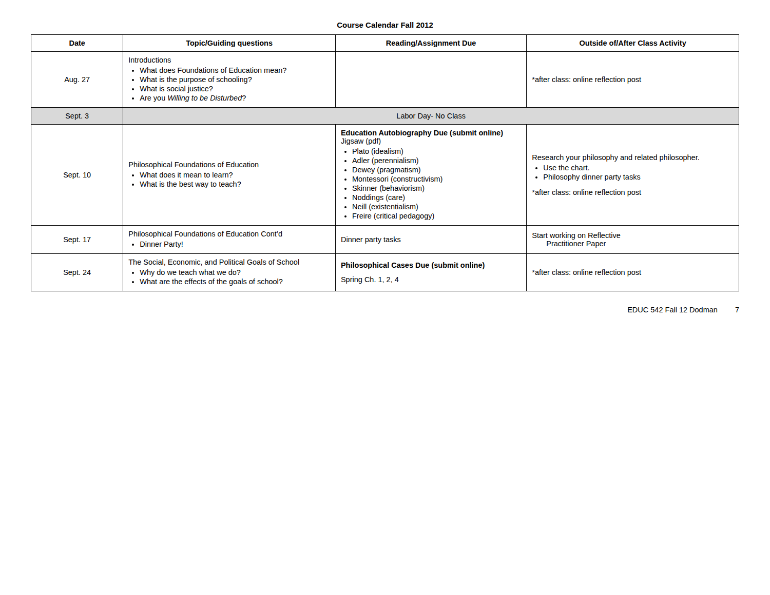Course Calendar Fall 2012
| Date | Topic/Guiding questions | Reading/Assignment Due | Outside of/After Class Activity |
| --- | --- | --- | --- |
| Aug. 27 | Introductions What does Foundations of Education mean? What is the purpose of schooling? What is social justice? Are you Willing to be Disturbed ? | | *after class: online reflection post |
| Sept. 3 | Labor Day- No Class |
| Sept. 10 | Philosophical Foundations of Education What does it mean to learn? What is the best way to teach? | Education Autobiography Due (submit online) Jigsaw (pdf) Plato (idealism) Adler (perennialism) Dewey (pragmatism) Montessori (constructivism) Skinner (behaviorism) Noddings (care) Neill (existentialism) Freire (critical pedagogy) | Research your philosophy and related philosopher. Use the chart. Philosophy dinner party tasks *after class: online reflection post |
| Sept. 17 | Philosophical Foundations of Education Cont’d Dinner Party! | Dinner party tasks | Start working on Reflective Practitioner Paper |
| Sept. 24 | The Social, Economic, and Political Goals of School Why do we teach what we do? What are the effects of the goals of school? | Philosophical Cases Due (submit online) Spring Ch. 1, 2, 4 | *after class: online reflection post |
EDUC 542 Fall 12 Dodman 7